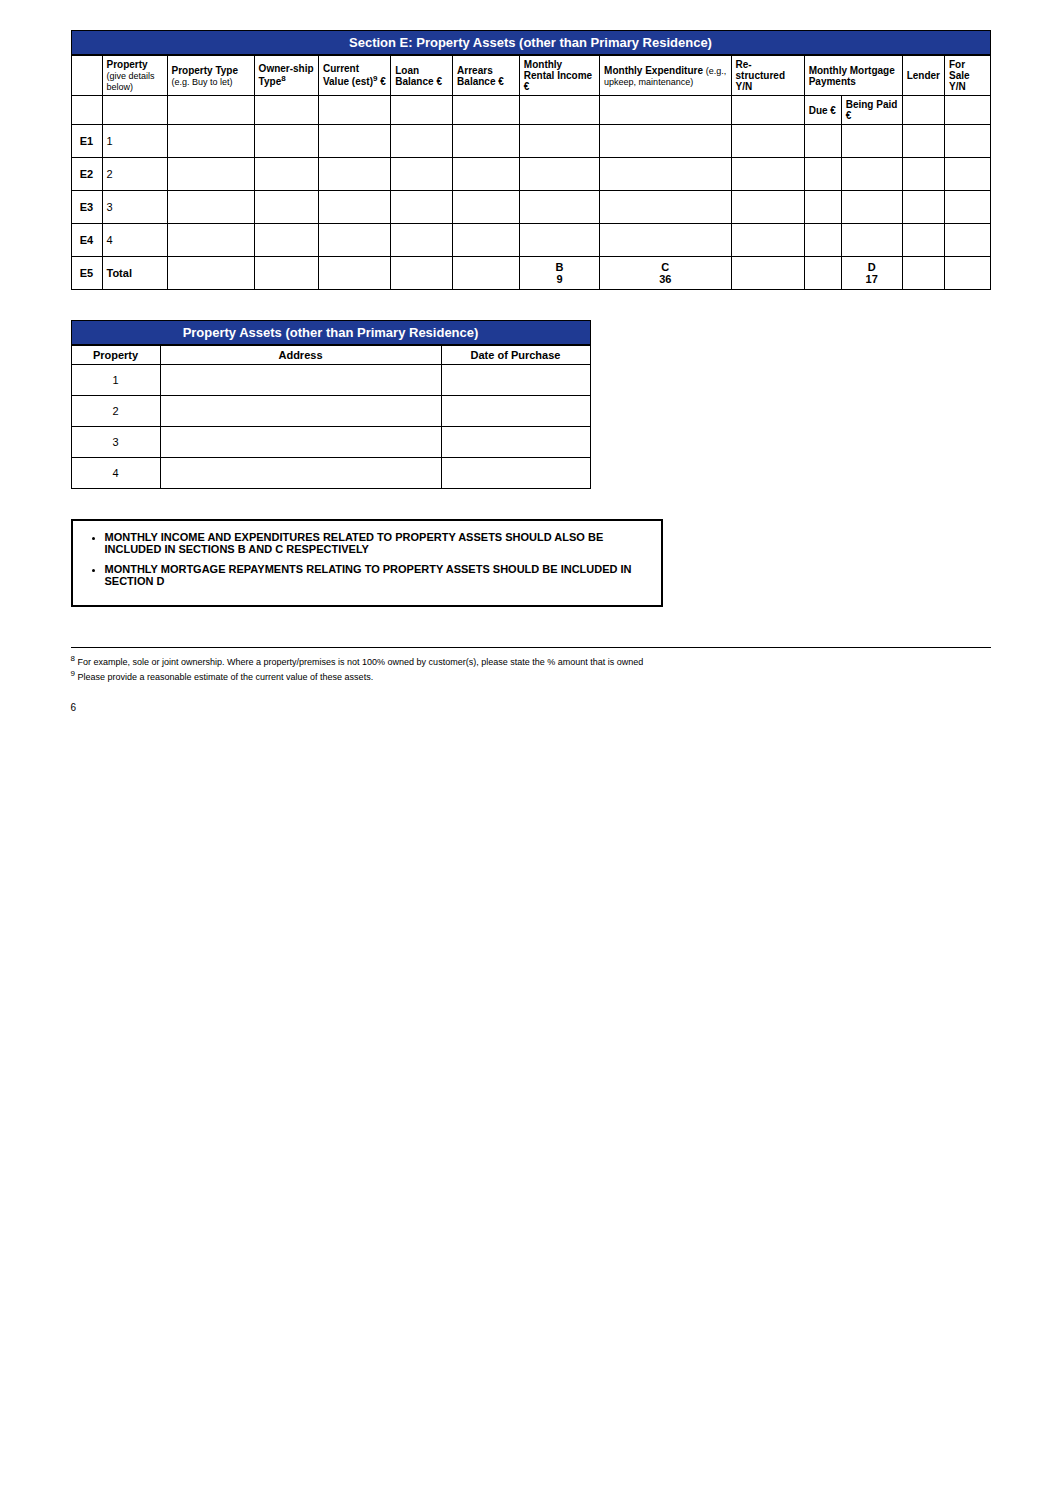Section E: Property Assets (other than Primary Residence)
| | Property (give details below) | Property Type (e.g. Buy to let) | Owner-ship Type 8 | Current Value (est) 9 € | Loan Balance € | Arrears Balance € | Monthly Rental Income € | Monthly Expenditure (e.g., upkeep, maintenance) | Re-structured Y/N | Monthly Mortgage Payments | Lender | For Sale Y/N |
| --- | --- | --- | --- | --- | --- | --- | --- | --- | --- | --- | --- | --- |
| | | | | | | | | | | Due € | Being Paid € | | |
| E1 | 1 | | | | | | | | | | | | |
| E2 | 2 | | | | | | | | | | | | |
| E3 | 3 | | | | | | | | | | | | |
| E4 | 4 | | | | | | | | | | | | |
| E5 | Total | | | | | | B 9 | C 36 | | | D 17 | | |
Property Assets (other than Primary Residence)
| Property | Address | Date of Purchase |
| --- | --- | --- |
| 1 | | |
| 2 | | |
| 3 | | |
| 4 | | |
MONTHLY INCOME AND EXPENDITURES RELATED TO PROPERTY ASSETS SHOULD ALSO BE INCLUDED IN SECTIONS B AND C RESPECTIVELY
MONTHLY MORTGAGE REPAYMENTS RELATING TO PROPERTY ASSETS SHOULD BE INCLUDED IN SECTION D
8 For example, sole or joint ownership. Where a property/premises is not 100% owned by customer(s), please state the % amount that is owned
9 Please provide a reasonable estimate of the current value of these assets.
6